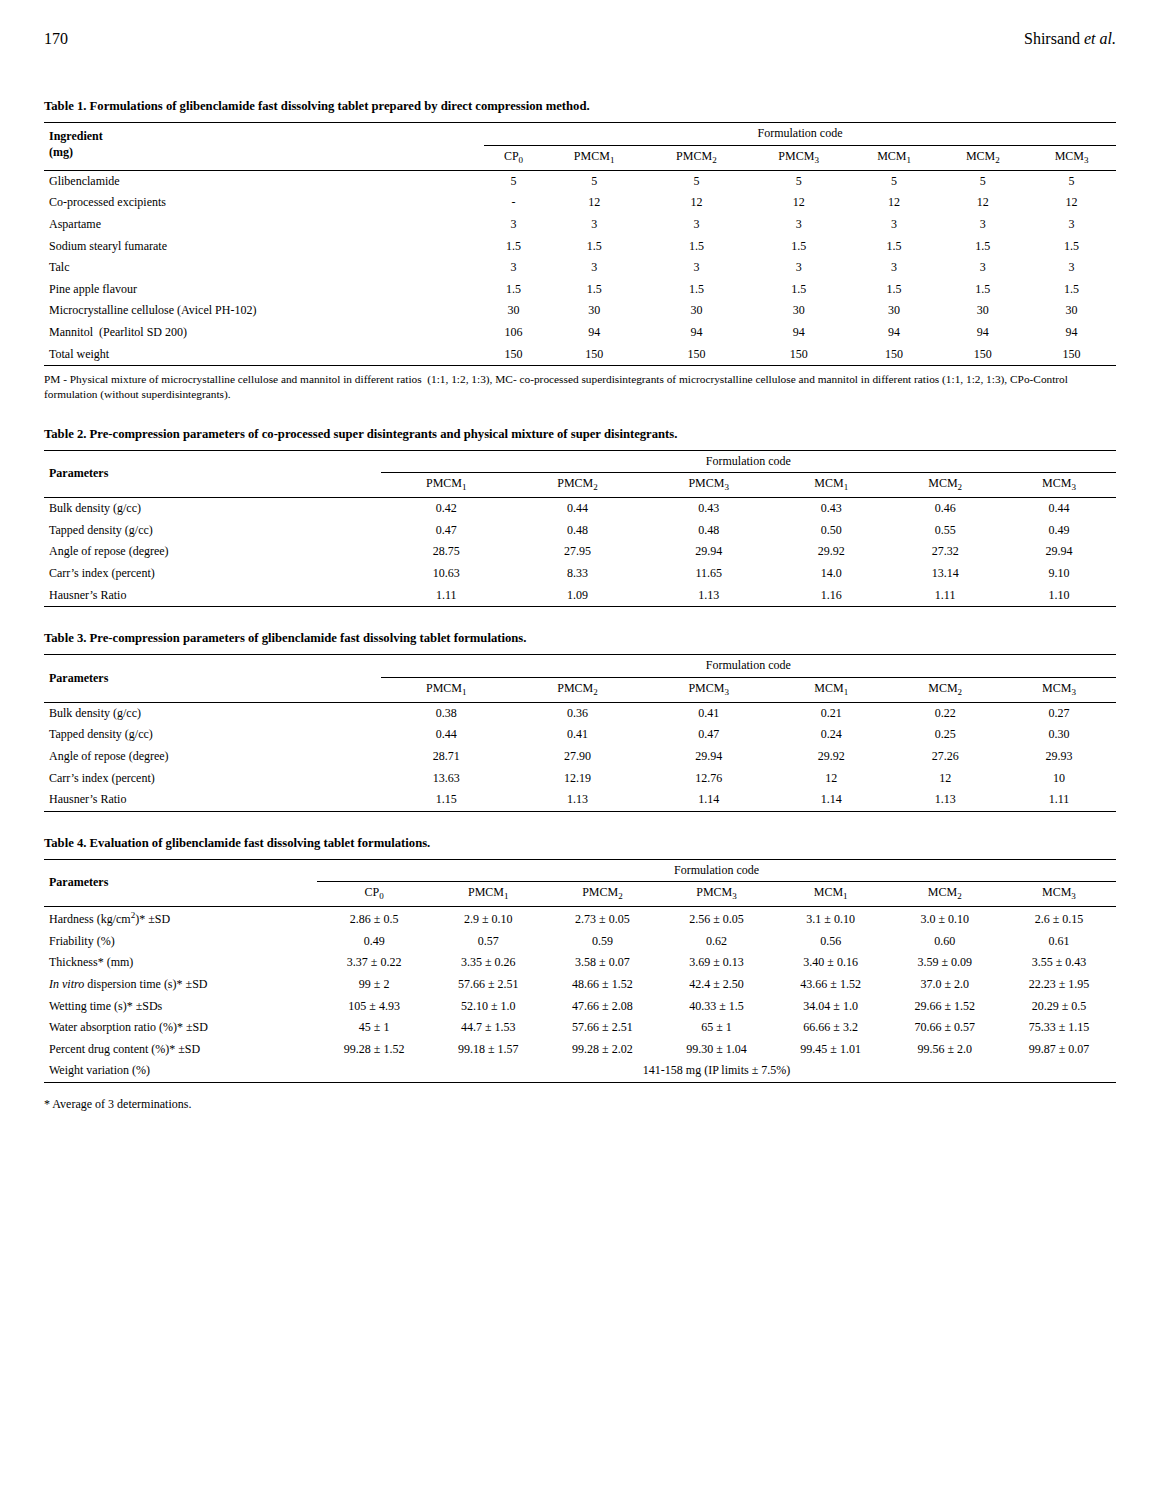170 Shirsand et al.
Table 1. Formulations of glibenclamide fast dissolving tablet prepared by direct compression method.
| Ingredient (mg) | Formulation code |
| --- | --- |
| CP 0 | PMCM 1 | PMCM 2 | PMCM 3 | MCM 1 | MCM 2 | MCM 3 |
| Glibenclamide | 5 | 5 | 5 | 5 | 5 | 5 | 5 |
| Co-processed excipients | - | 12 | 12 | 12 | 12 | 12 | 12 |
| Aspartame | 3 | 3 | 3 | 3 | 3 | 3 | 3 |
| Sodium stearyl fumarate | 1.5 | 1.5 | 1.5 | 1.5 | 1.5 | 1.5 | 1.5 |
| Talc | 3 | 3 | 3 | 3 | 3 | 3 | 3 |
| Pine apple flavour | 1.5 | 1.5 | 1.5 | 1.5 | 1.5 | 1.5 | 1.5 |
| Microcrystalline cellulose (Avicel PH-102) | 30 | 30 | 30 | 30 | 30 | 30 | 30 |
| Mannitol (Pearlitol SD 200) | 106 | 94 | 94 | 94 | 94 | 94 | 94 |
| Total weight | 150 | 150 | 150 | 150 | 150 | 150 | 150 |
PM - Physical mixture of microcrystalline cellulose and mannitol in different ratios (1:1, 1:2, 1:3), MC- co-processed superdisintegrants of microcrystalline cellulose and mannitol in different ratios (1:1, 1:2, 1:3), CPo-Control formulation (without superdisintegrants).
Table 2. Pre-compression parameters of co-processed super disintegrants and physical mixture of super disintegrants.
| Parameters | Formulation code |
| --- | --- |
| PMCM 1 | PMCM 2 | PMCM 3 | MCM 1 | MCM 2 | MCM 3 |
| Bulk density (g/cc) | 0.42 | 0.44 | 0.43 | 0.43 | 0.46 | 0.44 |
| Tapped density (g/cc) | 0.47 | 0.48 | 0.48 | 0.50 | 0.55 | 0.49 |
| Angle of repose (degree) | 28.75 | 27.95 | 29.94 | 29.92 | 27.32 | 29.94 |
| Carr’s index (percent) | 10.63 | 8.33 | 11.65 | 14.0 | 13.14 | 9.10 |
| Hausner’s Ratio | 1.11 | 1.09 | 1.13 | 1.16 | 1.11 | 1.10 |
Table 3. Pre-compression parameters of glibenclamide fast dissolving tablet formulations.
| Parameters | Formulation code |
| --- | --- |
| PMCM 1 | PMCM 2 | PMCM 3 | MCM 1 | MCM 2 | MCM 3 |
| Bulk density (g/cc) | 0.38 | 0.36 | 0.41 | 0.21 | 0.22 | 0.27 |
| Tapped density (g/cc) | 0.44 | 0.41 | 0.47 | 0.24 | 0.25 | 0.30 |
| Angle of repose (degree) | 28.71 | 27.90 | 29.94 | 29.92 | 27.26 | 29.93 |
| Carr’s index (percent) | 13.63 | 12.19 | 12.76 | 12 | 12 | 10 |
| Hausner’s Ratio | 1.15 | 1.13 | 1.14 | 1.14 | 1.13 | 1.11 |
Table 4. Evaluation of glibenclamide fast dissolving tablet formulations.
| Parameters | Formulation code |
| --- | --- |
| CP 0 | PMCM 1 | PMCM 2 | PMCM 3 | MCM 1 | MCM 2 | MCM 3 |
| Hardness (kg/cm 2 )* ±SD | 2.86 ± 0.5 | 2.9 ± 0.10 | 2.73 ± 0.05 | 2.56 ± 0.05 | 3.1 ± 0.10 | 3.0 ± 0.10 | 2.6 ± 0.15 |
| Friability (%) | 0.49 | 0.57 | 0.59 | 0.62 | 0.56 | 0.60 | 0.61 |
| Thickness* (mm) | 3.37 ± 0.22 | 3.35 ± 0.26 | 3.58 ± 0.07 | 3.69 ± 0.13 | 3.40 ± 0.16 | 3.59 ± 0.09 | 3.55 ± 0.43 |
| In vitro dispersion time (s)* ±SD | 99 ± 2 | 57.66 ± 2.51 | 48.66 ± 1.52 | 42.4 ± 2.50 | 43.66 ± 1.52 | 37.0 ± 2.0 | 22.23 ± 1.95 |
| Wetting time (s)* ±SDs | 105 ± 4.93 | 52.10 ± 1.0 | 47.66 ± 2.08 | 40.33 ± 1.5 | 34.04 ± 1.0 | 29.66 ± 1.52 | 20.29 ± 0.5 |
| Water absorption ratio (%)* ±SD | 45 ± 1 | 44.7 ± 1.53 | 57.66 ± 2.51 | 65 ± 1 | 66.66 ± 3.2 | 70.66 ± 0.57 | 75.33 ± 1.15 |
| Percent drug content (%)* ±SD | 99.28 ± 1.52 | 99.18 ± 1.57 | 99.28 ± 2.02 | 99.30 ± 1.04 | 99.45 ± 1.01 | 99.56 ± 2.0 | 99.87 ± 0.07 |
| Weight variation (%) | 141-158 mg (IP limits ± 7.5%) |
* Average of 3 determinations.